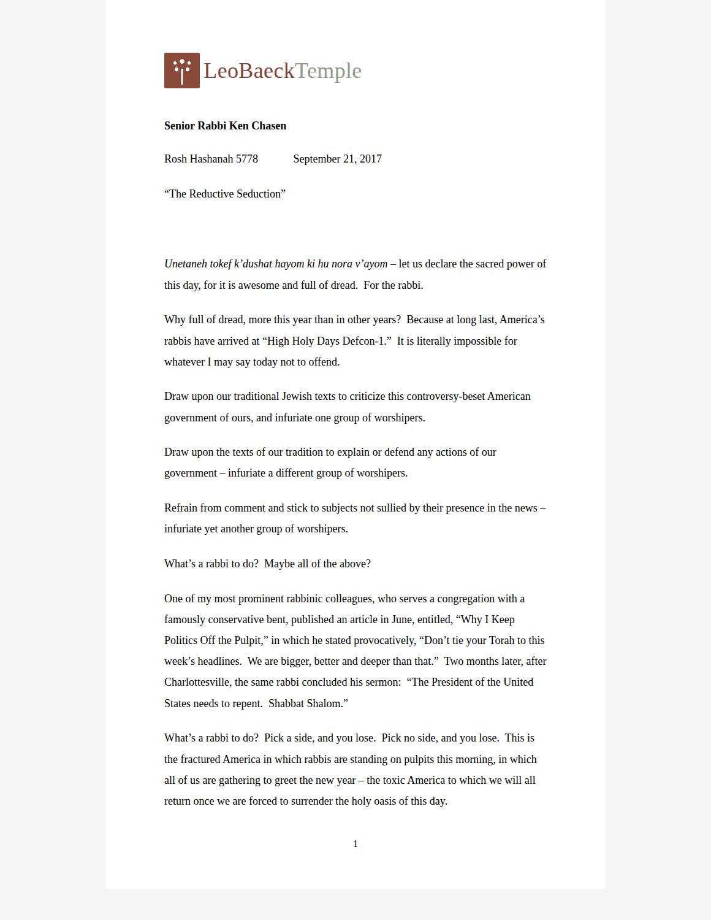Leo Baeck Temple
Senior Rabbi Ken Chasen
Rosh Hashanah 5778September 21, 2017
“The Reductive Seduction”
Unetaneh tokef k’dushat hayom ki hu nora v’ayom – let us declare the sacred power of this day, for it is awesome and full of dread. For the rabbi.
Why full of dread, more this year than in other years? Because at long last, America’s rabbis have arrived at “High Holy Days Defcon-1.” It is literally impossible for whatever I may say today not to offend.
Draw upon our traditional Jewish texts to criticize this controversy-beset American government of ours, and infuriate one group of worshipers.
Draw upon the texts of our tradition to explain or defend any actions of our government – infuriate a different group of worshipers.
Refrain from comment and stick to subjects not sullied by their presence in the news – infuriate yet another group of worshipers.
What’s a rabbi to do? Maybe all of the above?
One of my most prominent rabbinic colleagues, who serves a congregation with a famously conservative bent, published an article in June, entitled, “Why I Keep Politics Off the Pulpit,” in which he stated provocatively, “Don’t tie your Torah to this week’s headlines. We are bigger, better and deeper than that.” Two months later, after Charlottesville, the same rabbi concluded his sermon: “The President of the United States needs to repent. Shabbat Shalom.”
What’s a rabbi to do? Pick a side, and you lose. Pick no side, and you lose. This is the fractured America in which rabbis are standing on pulpits this morning, in which all of us are gathering to greet the new year – the toxic America to which we will all return once we are forced to surrender the holy oasis of this day.
1